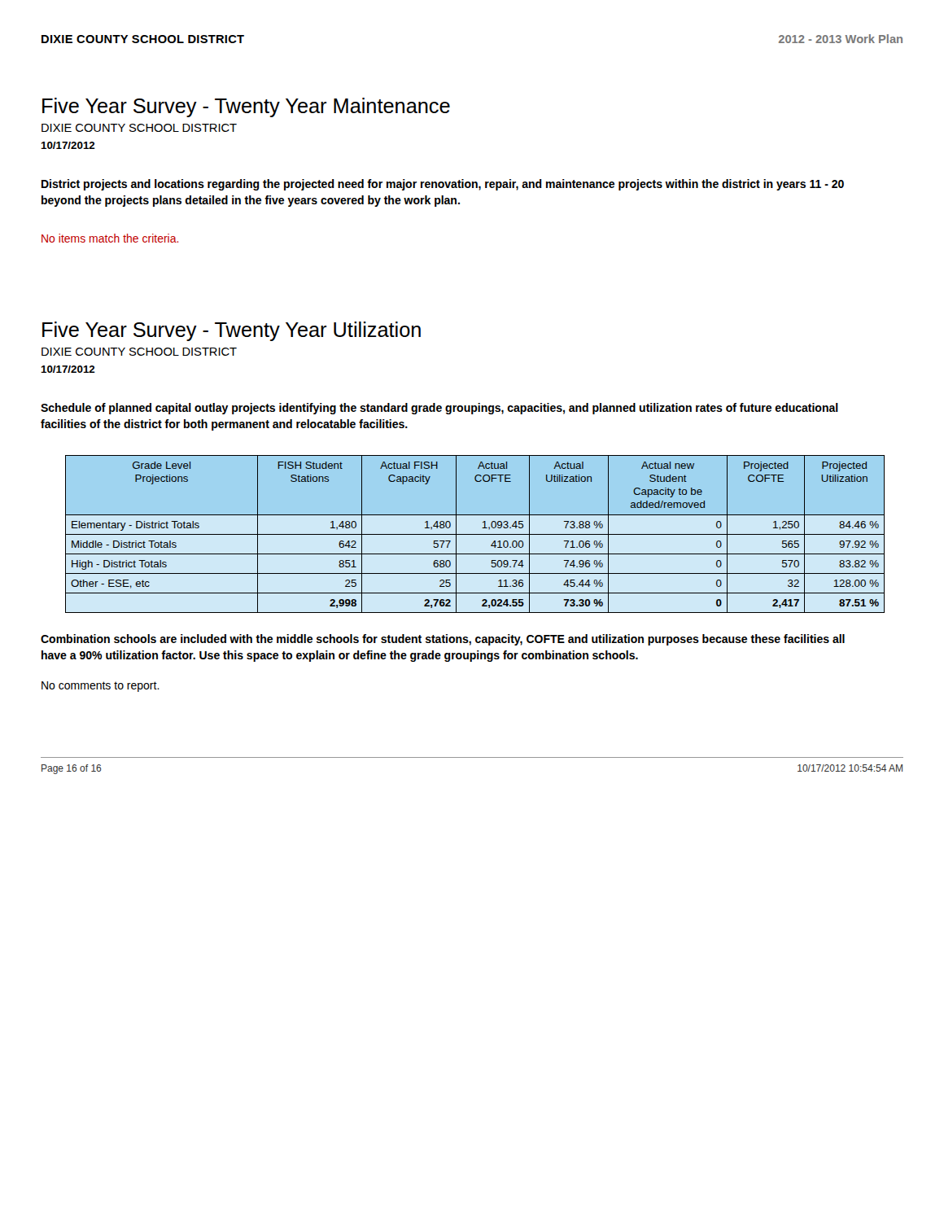DIXIE COUNTY SCHOOL DISTRICT
2012 - 2013 Work Plan
Five Year Survey - Twenty Year Maintenance
DIXIE COUNTY SCHOOL DISTRICT
10/17/2012
District projects and locations regarding the projected need for major renovation, repair, and maintenance projects within the district in years 11 - 20 beyond the projects plans detailed in the five years covered by the work plan.
No items match the criteria.
Five Year Survey - Twenty Year Utilization
DIXIE COUNTY SCHOOL DISTRICT
10/17/2012
Schedule of planned capital outlay projects identifying the standard grade groupings, capacities, and planned utilization rates of future educational facilities of the district for both permanent and relocatable facilities.
| Grade Level Projections | FISH Student Stations | Actual FISH Capacity | Actual COFTE | Actual Utilization | Actual new Student Capacity to be added/removed | Projected COFTE | Projected Utilization |
| --- | --- | --- | --- | --- | --- | --- | --- |
| Elementary - District Totals | 1,480 | 1,480 | 1,093.45 | 73.88 % | 0 | 1,250 | 84.46 % |
| Middle - District Totals | 642 | 577 | 410.00 | 71.06 % | 0 | 565 | 97.92 % |
| High - District Totals | 851 | 680 | 509.74 | 74.96 % | 0 | 570 | 83.82 % |
| Other - ESE, etc | 25 | 25 | 11.36 | 45.44 % | 0 | 32 | 128.00 % |
| | 2,998 | 2,762 | 2,024.55 | 73.30 % | 0 | 2,417 | 87.51 % |
Combination schools are included with the middle schools for student stations, capacity, COFTE and utilization purposes because these facilities all have a 90% utilization factor. Use this space to explain or define the grade groupings for combination schools.
No comments to report.
Page 16 of 16
10/17/2012 10:54:54 AM